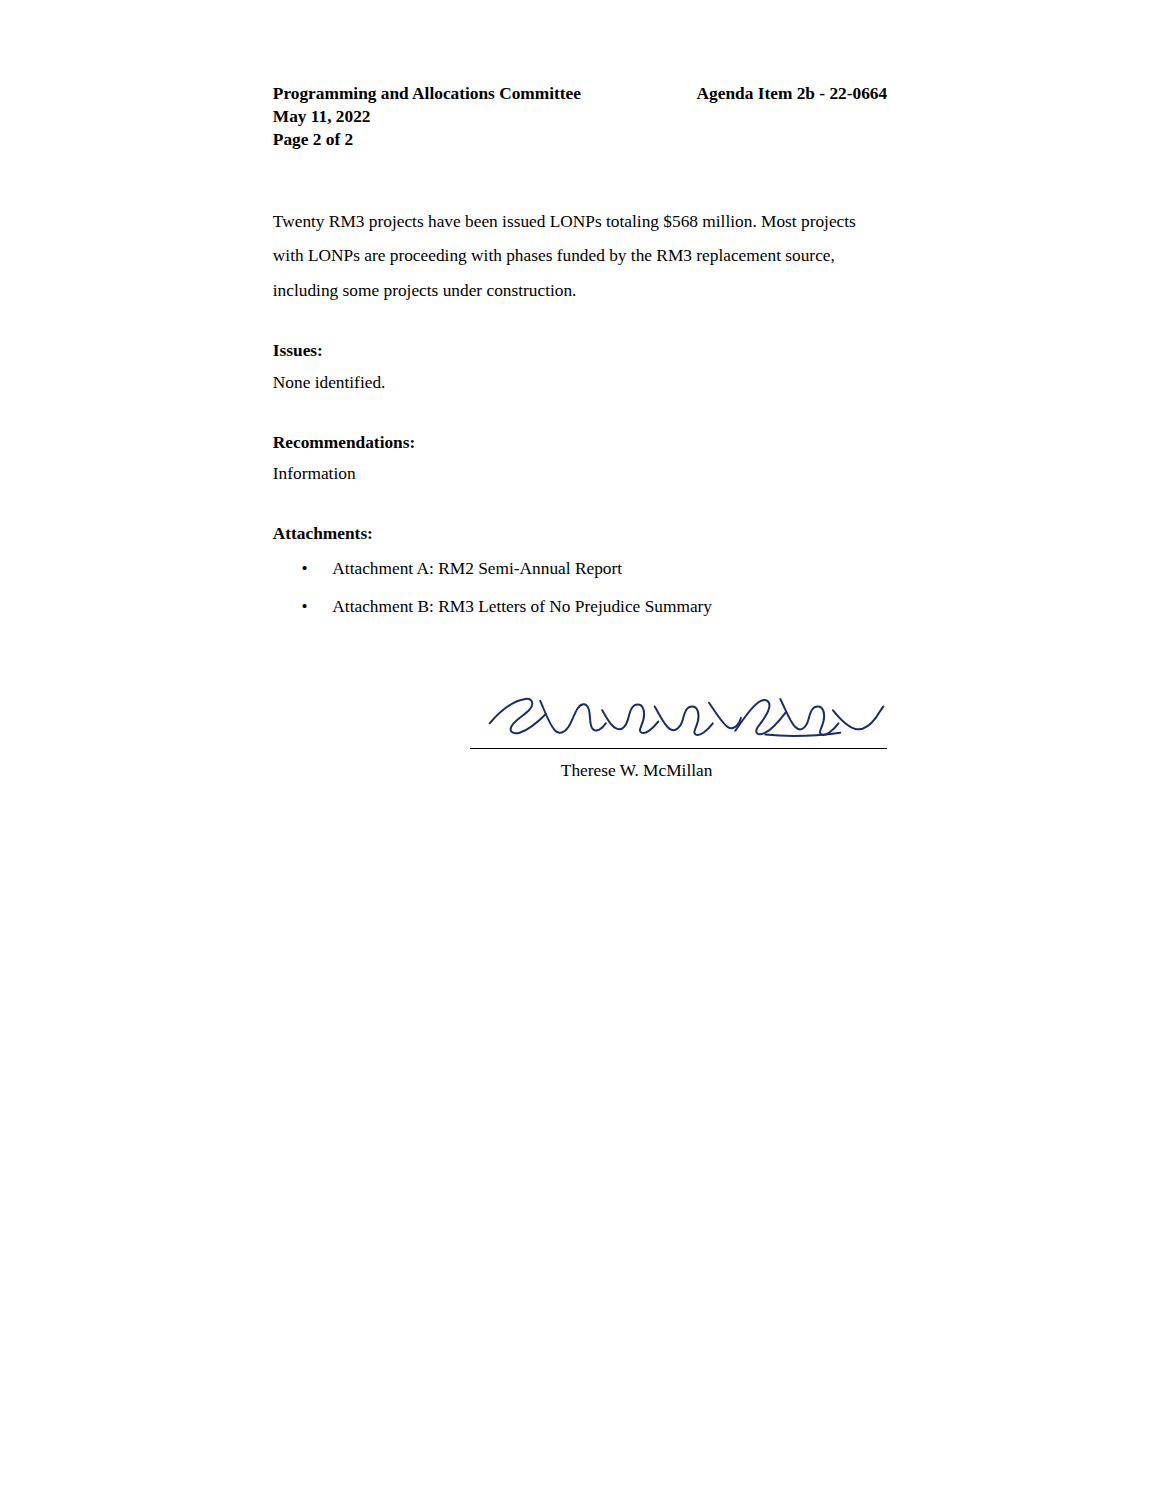Programming and Allocations Committee
May 11, 2022
Page 2 of 2
Agenda Item 2b - 22-0664
Twenty RM3 projects have been issued LONPs totaling $568 million. Most projects with LONPs are proceeding with phases funded by the RM3 replacement source, including some projects under construction.
Issues:
None identified.
Recommendations:
Information
Attachments:
Attachment A: RM2 Semi-Annual Report
Attachment B: RM3 Letters of No Prejudice Summary
Therese W. McMillan